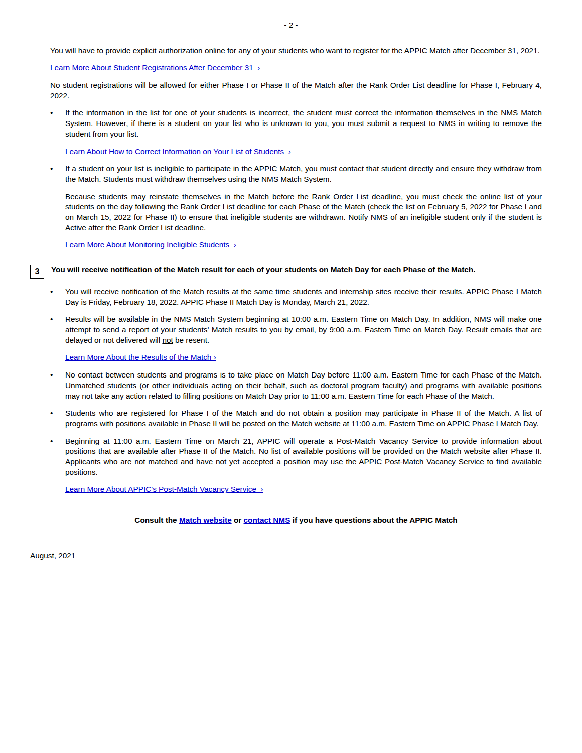- 2 -
You will have to provide explicit authorization online for any of your students who want to register for the APPIC Match after December 31, 2021.
Learn More About Student Registrations After December 31 ›
No student registrations will be allowed for either Phase I or Phase II of the Match after the Rank Order List deadline for Phase I, February 4, 2022.
•
If the information in the list for one of your students is incorrect, the student must correct the information themselves in the NMS Match System. However, if there is a student on your list who is unknown to you, you must submit a request to NMS in writing to remove the student from your list.
Learn About How to Correct Information on Your List of Students ›
•
If a student on your list is ineligible to participate in the APPIC Match, you must contact that student directly and ensure they withdraw from the Match. Students must withdraw themselves using the NMS Match System.
Because students may reinstate themselves in the Match before the Rank Order List deadline, you must check the online list of your students on the day following the Rank Order List deadline for each Phase of the Match (check the list on February 5, 2022 for Phase I and on March 15, 2022 for Phase II) to ensure that ineligible students are withdrawn. Notify NMS of an ineligible student only if the student is Active after the Rank Order List deadline.
Learn More About Monitoring Ineligible Students ›
3
You will receive notification of the Match result for each of your students on Match Day for each Phase of the Match.
•
You will receive notification of the Match results at the same time students and internship sites receive their results. APPIC Phase I Match Day is Friday, February 18, 2022. APPIC Phase II Match Day is Monday, March 21, 2022.
•
Results will be available in the NMS Match System beginning at 10:00 a.m. Eastern Time on Match Day. In addition, NMS will make one attempt to send a report of your students' Match results to you by email, by 9:00 a.m. Eastern Time on Match Day. Result emails that are delayed or not delivered will not be resent.
Learn More About the Results of the Match ›
•
No contact between students and programs is to take place on Match Day before 11:00 a.m. Eastern Time for each Phase of the Match. Unmatched students (or other individuals acting on their behalf, such as doctoral program faculty) and programs with available positions may not take any action related to filling positions on Match Day prior to 11:00 a.m. Eastern Time for each Phase of the Match.
•
Students who are registered for Phase I of the Match and do not obtain a position may participate in Phase II of the Match. A list of programs with positions available in Phase II will be posted on the Match website at 11:00 a.m. Eastern Time on APPIC Phase I Match Day.
•
Beginning at 11:00 a.m. Eastern Time on March 21, APPIC will operate a Post-Match Vacancy Service to provide information about positions that are available after Phase II of the Match. No list of available positions will be provided on the Match website after Phase II. Applicants who are not matched and have not yet accepted a position may use the APPIC Post-Match Vacancy Service to find available positions.
Learn More About APPIC's Post-Match Vacancy Service ›
Consult the Match website or contact NMS if you have questions about the APPIC Match
August, 2021